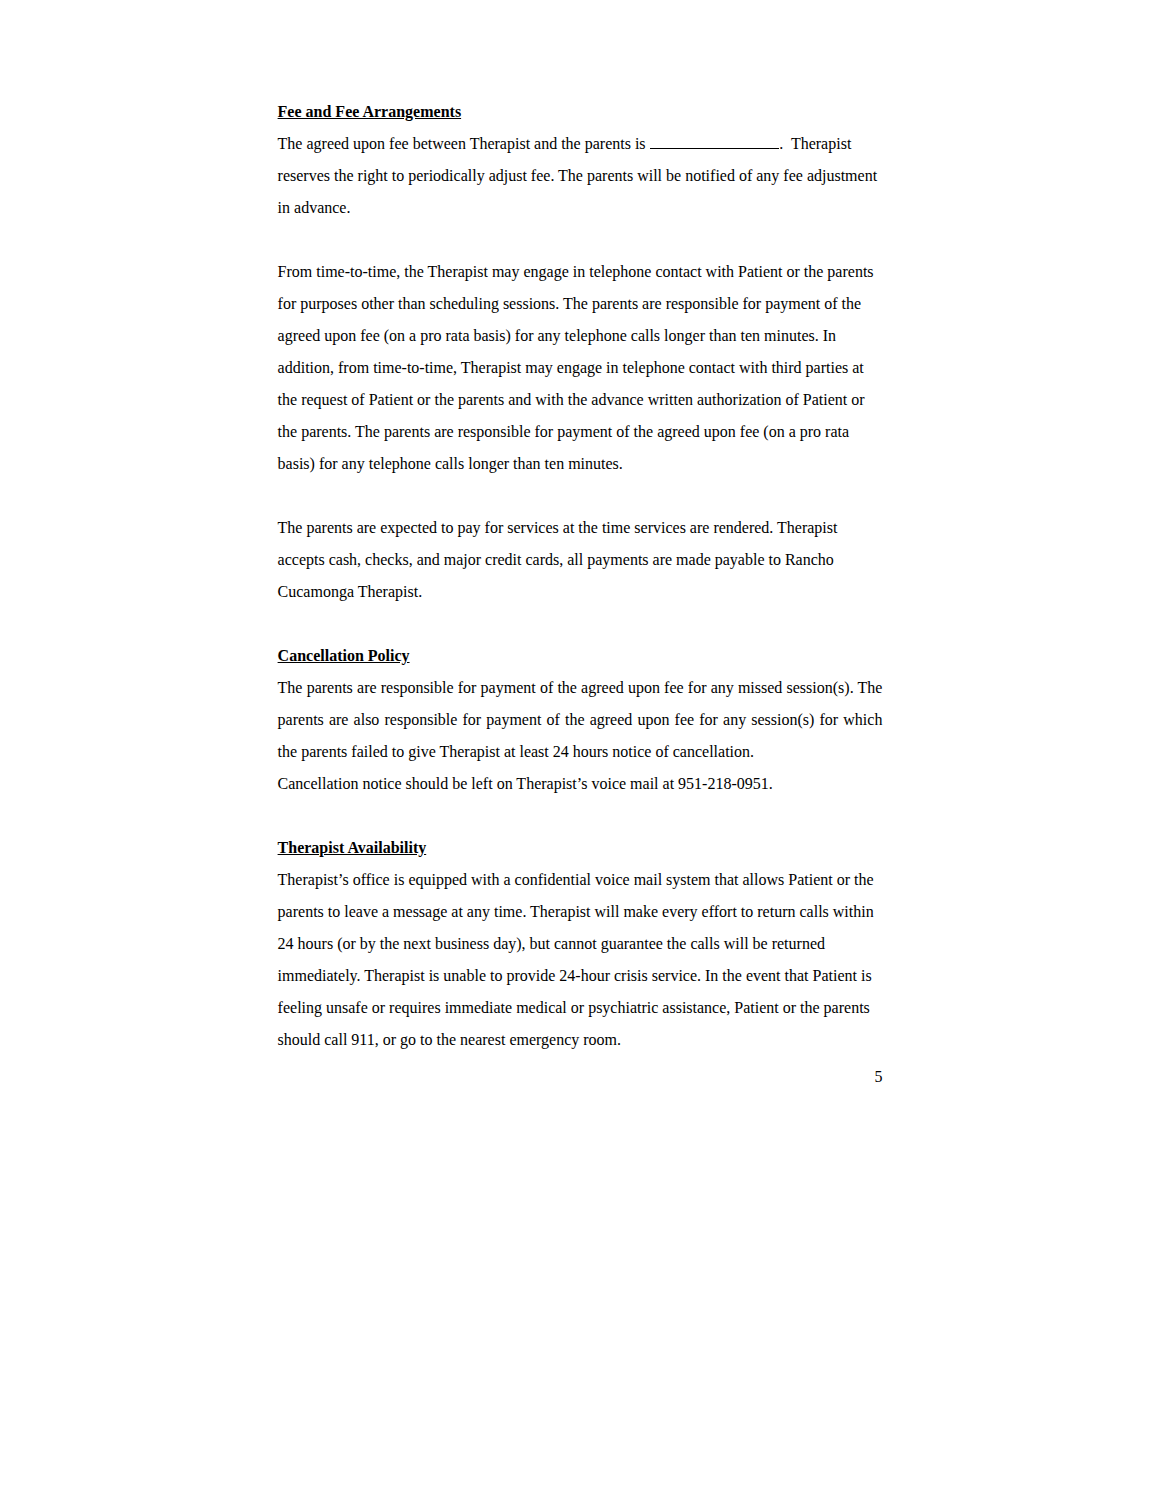Fee and Fee Arrangements
The agreed upon fee between Therapist and the parents is . Therapist reserves the right to periodically adjust fee. The parents will be notified of any fee adjustment in advance.
From time-to-time, the Therapist may engage in telephone contact with Patient or the parents for purposes other than scheduling sessions. The parents are responsible for payment of the agreed upon fee (on a pro rata basis) for any telephone calls longer than ten minutes. In addition, from time-to-time, Therapist may engage in telephone contact with third parties at the request of Patient or the parents and with the advance written authorization of Patient or the parents. The parents are responsible for payment of the agreed upon fee (on a pro rata basis) for any telephone calls longer than ten minutes.
The parents are expected to pay for services at the time services are rendered. Therapist accepts cash, checks, and major credit cards, all payments are made payable to Rancho Cucamonga Therapist.
Cancellation Policy
The parents are responsible for payment of the agreed upon fee for any missed session(s). The parents are also responsible for payment of the agreed upon fee for any session(s) for which the parents failed to give Therapist at least 24 hours notice of cancellation.
Cancellation notice should be left on Therapist’s voice mail at 951-218-0951.
Therapist Availability
Therapist’s office is equipped with a confidential voice mail system that allows Patient or the parents to leave a message at any time. Therapist will make every effort to return calls within 24 hours (or by the next business day), but cannot guarantee the calls will be returned immediately. Therapist is unable to provide 24-hour crisis service. In the event that Patient is feeling unsafe or requires immediate medical or psychiatric assistance, Patient or the parents should call 911, or go to the nearest emergency room.
5